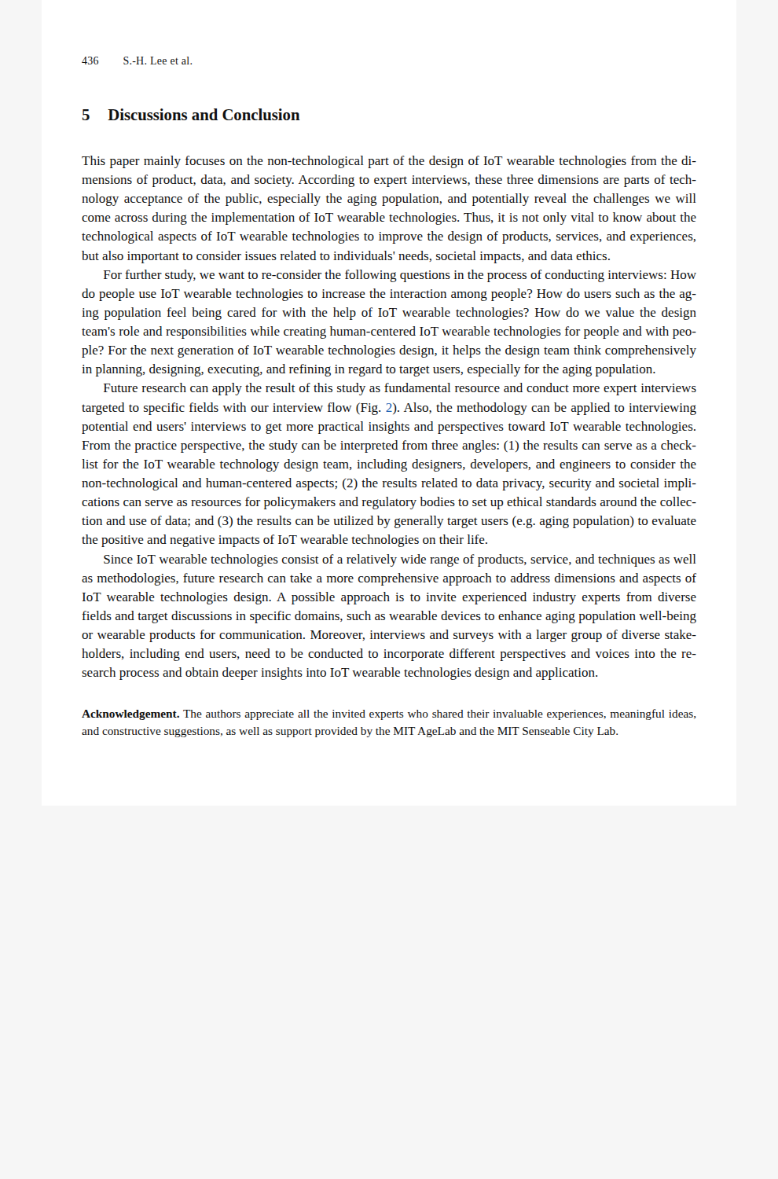436 S.-H. Lee et al.
5 Discussions and Conclusion
This paper mainly focuses on the non-technological part of the design of IoT wearable technologies from the dimensions of product, data, and society. According to expert interviews, these three dimensions are parts of technology acceptance of the public, especially the aging population, and potentially reveal the challenges we will come across during the implementation of IoT wearable technologies. Thus, it is not only vital to know about the technological aspects of IoT wearable technologies to improve the design of products, services, and experiences, but also important to consider issues related to individuals' needs, societal impacts, and data ethics.
For further study, we want to re-consider the following questions in the process of conducting interviews: How do people use IoT wearable technologies to increase the interaction among people? How do users such as the aging population feel being cared for with the help of IoT wearable technologies? How do we value the design team's role and responsibilities while creating human-centered IoT wearable technologies for people and with people? For the next generation of IoT wearable technologies design, it helps the design team think comprehensively in planning, designing, executing, and refining in regard to target users, especially for the aging population.
Future research can apply the result of this study as fundamental resource and conduct more expert interviews targeted to specific fields with our interview flow (Fig. 2). Also, the methodology can be applied to interviewing potential end users' interviews to get more practical insights and perspectives toward IoT wearable technologies. From the practice perspective, the study can be interpreted from three angles: (1) the results can serve as a checklist for the IoT wearable technology design team, including designers, developers, and engineers to consider the non-technological and human-centered aspects; (2) the results related to data privacy, security and societal implications can serve as resources for policymakers and regulatory bodies to set up ethical standards around the collection and use of data; and (3) the results can be utilized by generally target users (e.g. aging population) to evaluate the positive and negative impacts of IoT wearable technologies on their life.
Since IoT wearable technologies consist of a relatively wide range of products, service, and techniques as well as methodologies, future research can take a more comprehensive approach to address dimensions and aspects of IoT wearable technologies design. A possible approach is to invite experienced industry experts from diverse fields and target discussions in specific domains, such as wearable devices to enhance aging population well-being or wearable products for communication. Moreover, interviews and surveys with a larger group of diverse stakeholders, including end users, need to be conducted to incorporate different perspectives and voices into the research process and obtain deeper insights into IoT wearable technologies design and application.
Acknowledgement. The authors appreciate all the invited experts who shared their invaluable experiences, meaningful ideas, and constructive suggestions, as well as support provided by the MIT AgeLab and the MIT Senseable City Lab.